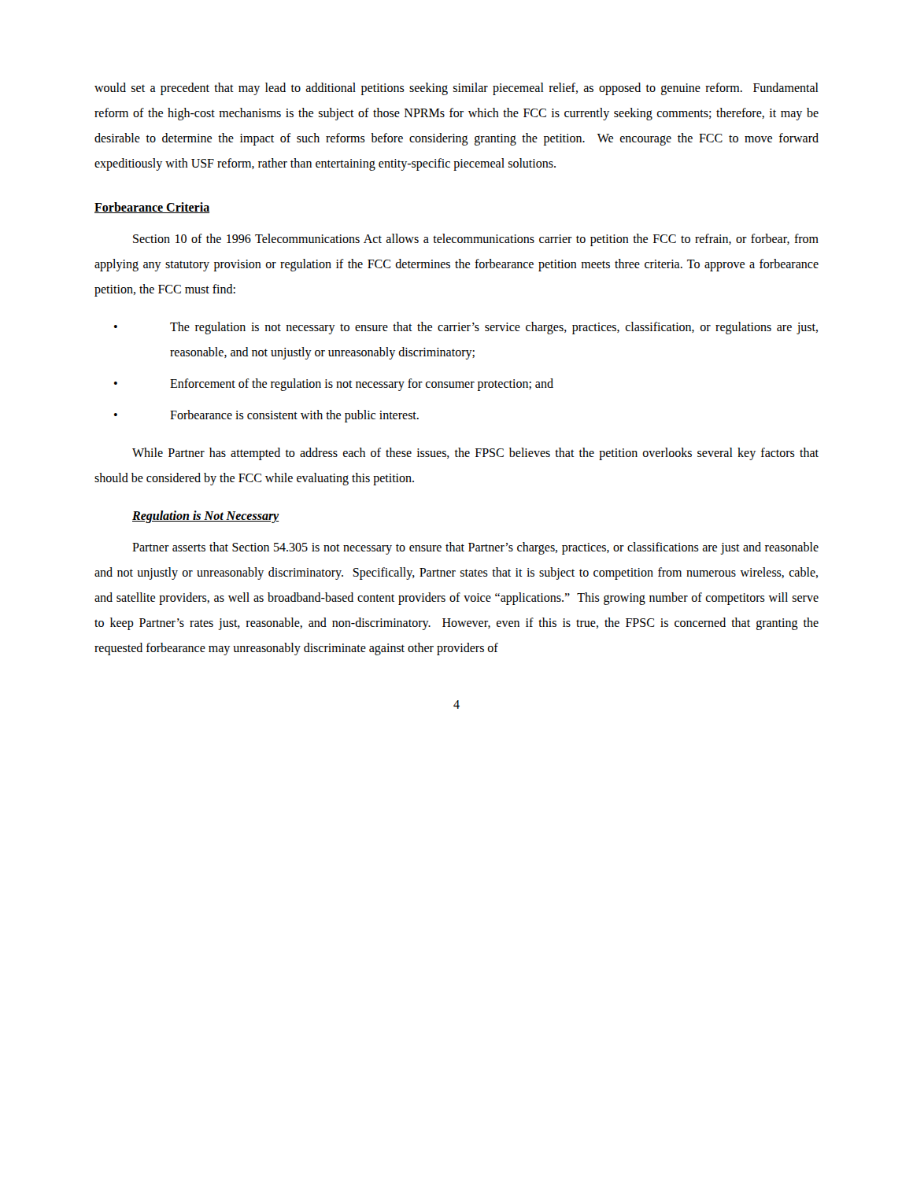would set a precedent that may lead to additional petitions seeking similar piecemeal relief, as opposed to genuine reform. Fundamental reform of the high-cost mechanisms is the subject of those NPRMs for which the FCC is currently seeking comments; therefore, it may be desirable to determine the impact of such reforms before considering granting the petition. We encourage the FCC to move forward expeditiously with USF reform, rather than entertaining entity-specific piecemeal solutions.
Forbearance Criteria
Section 10 of the 1996 Telecommunications Act allows a telecommunications carrier to petition the FCC to refrain, or forbear, from applying any statutory provision or regulation if the FCC determines the forbearance petition meets three criteria. To approve a forbearance petition, the FCC must find:
•The regulation is not necessary to ensure that the carrier’s service charges, practices, classification, or regulations are just, reasonable, and not unjustly or unreasonably discriminatory;
•Enforcement of the regulation is not necessary for consumer protection; and
•Forbearance is consistent with the public interest.
While Partner has attempted to address each of these issues, the FPSC believes that the petition overlooks several key factors that should be considered by the FCC while evaluating this petition.
Regulation is Not Necessary
Partner asserts that Section 54.305 is not necessary to ensure that Partner’s charges, practices, or classifications are just and reasonable and not unjustly or unreasonably discriminatory. Specifically, Partner states that it is subject to competition from numerous wireless, cable, and satellite providers, as well as broadband-based content providers of voice “applications.” This growing number of competitors will serve to keep Partner’s rates just, reasonable, and non-discriminatory. However, even if this is true, the FPSC is concerned that granting the requested forbearance may unreasonably discriminate against other providers of
4